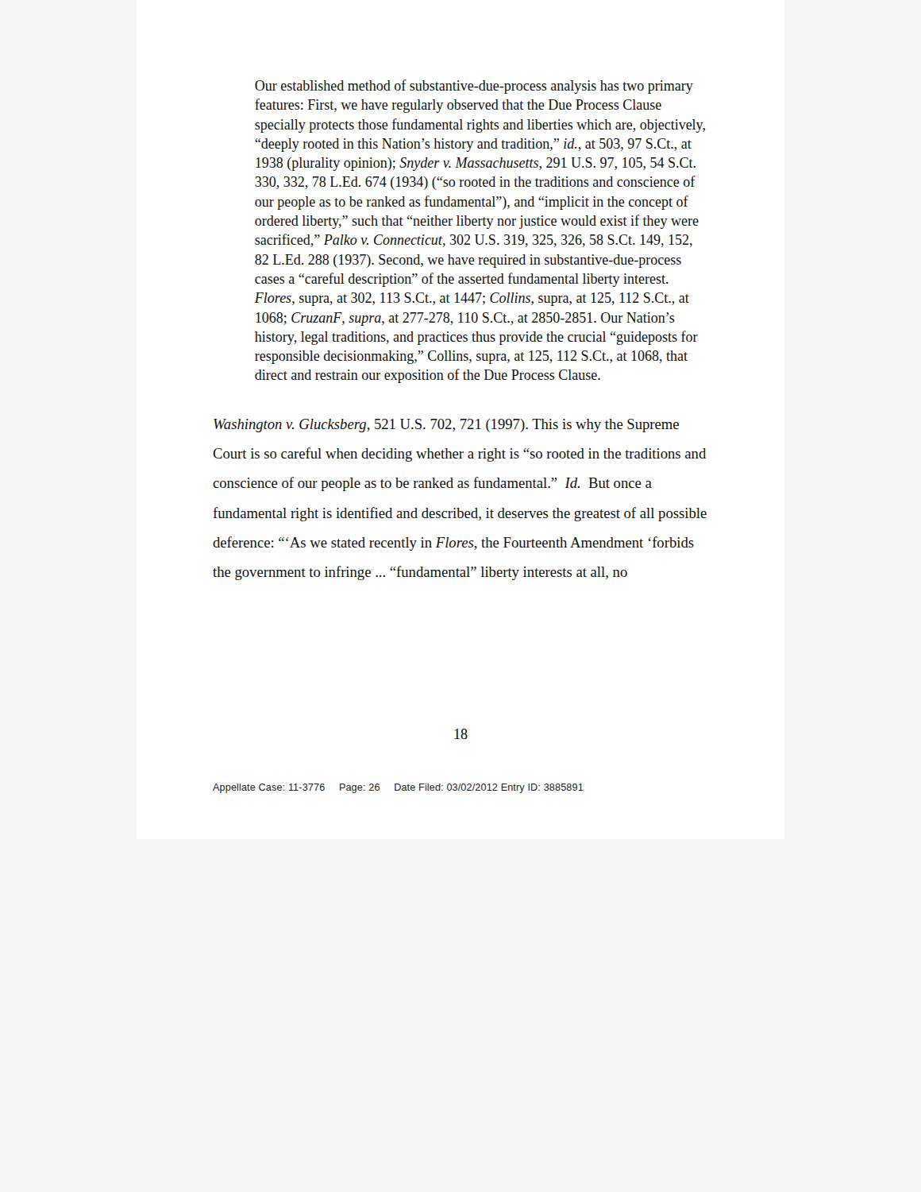Our established method of substantive‑due‑process analysis has two primary features: First, we have regularly observed that the Due Process Clause specially protects those fundamental rights and liberties which are, objectively, “deeply rooted in this Nation’s history and tradition,” id., at 503, 97 S.Ct., at 1938 (plurality opinion); Snyder v. Massachusetts, 291 U.S. 97, 105, 54 S.Ct. 330, 332, 78 L.Ed. 674 (1934) (“so rooted in the traditions and conscience of our people as to be ranked as fundamental”), and “implicit in the concept of ordered liberty,” such that “neither liberty nor justice would exist if they were sacrificed,” Palko v. Connecticut, 302 U.S. 319, 325, 326, 58 S.Ct. 149, 152, 82 L.Ed. 288 (1937). Second, we have required in substantive‑due‑process cases a “careful description” of the asserted fundamental liberty interest. Flores, supra, at 302, 113 S.Ct., at 1447; Collins, supra, at 125, 112 S.Ct., at 1068; CruzanF, supra, at 277‑278, 110 S.Ct., at 2850‑2851. Our Nation’s history, legal traditions, and practices thus provide the crucial “guideposts for responsible decisionmaking,” Collins, supra, at 125, 112 S.Ct., at 1068, that direct and restrain our exposition of the Due Process Clause.
Washington v. Glucksberg, 521 U.S. 702, 721 (1997). This is why the Supreme Court is so careful when deciding whether a right is “so rooted in the traditions and conscience of our people as to be ranked as fundamental.” Id. But once a fundamental right is identified and described, it deserves the greatest of all possible deference: “‘As we stated recently in Flores, the Fourteenth Amendment ‘forbids the government to infringe ... “fundamental” liberty interests at all, no
18
Appellate Case: 11-3776 Page: 26 Date Filed: 03/02/2012 Entry ID: 3885891